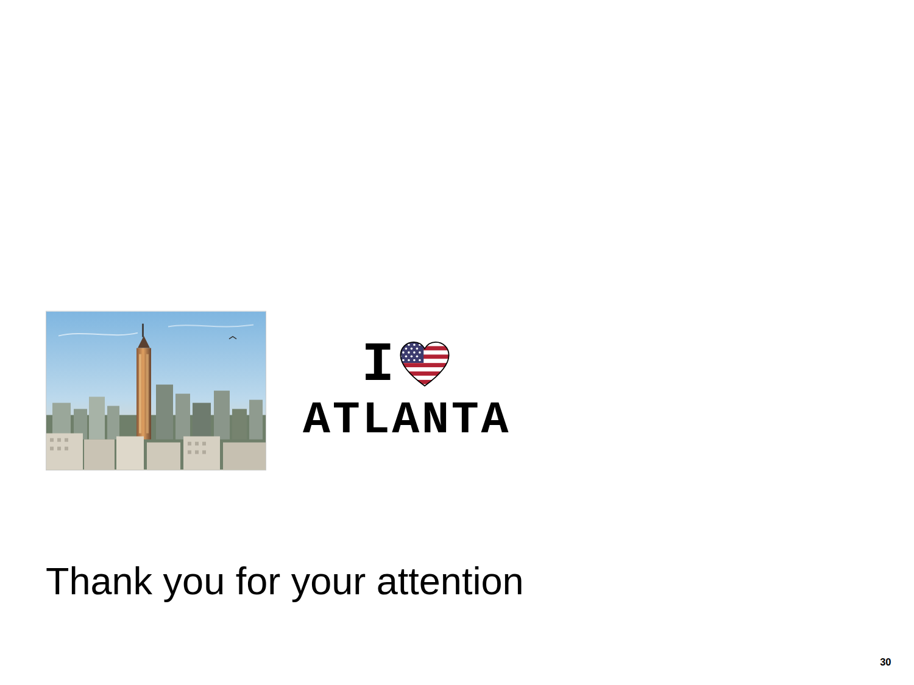I
ATLANTA
Thank you for your attention
30